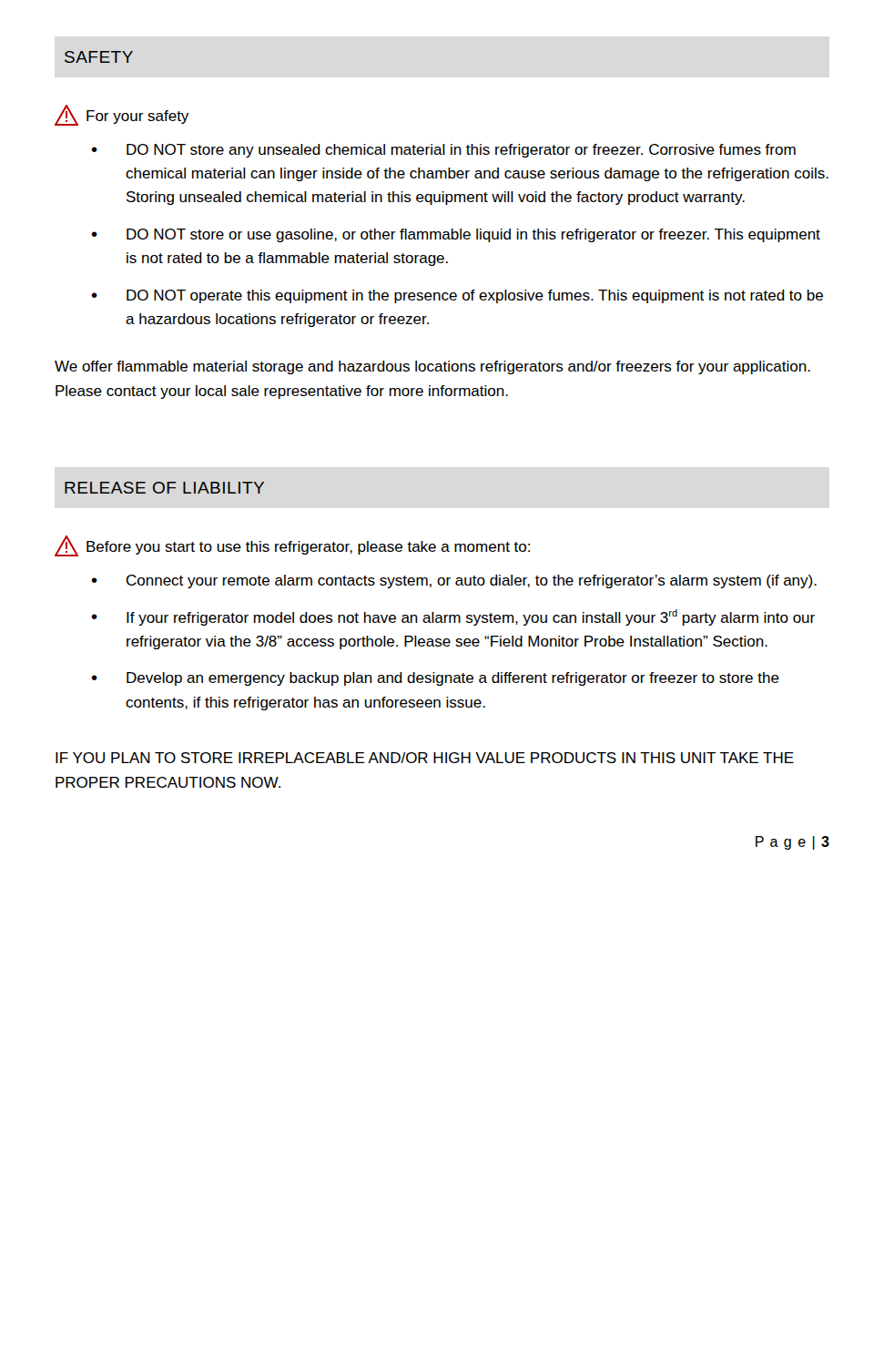SAFETY
For your safety
DO NOT store any unsealed chemical material in this refrigerator or freezer. Corrosive fumes from chemical material can linger inside of the chamber and cause serious damage to the refrigeration coils. Storing unsealed chemical material in this equipment will void the factory product warranty.
DO NOT store or use gasoline, or other flammable liquid in this refrigerator or freezer. This equipment is not rated to be a flammable material storage.
DO NOT operate this equipment in the presence of explosive fumes. This equipment is not rated to be a hazardous locations refrigerator or freezer.
We offer flammable material storage and hazardous locations refrigerators and/or freezers for your application. Please contact your local sale representative for more information.
RELEASE OF LIABILITY
Before you start to use this refrigerator, please take a moment to:
Connect your remote alarm contacts system, or auto dialer, to the refrigerator’s alarm system (if any).
If your refrigerator model does not have an alarm system, you can install your 3rd party alarm into our refrigerator via the 3/8” access porthole. Please see “Field Monitor Probe Installation” Section.
Develop an emergency backup plan and designate a different refrigerator or freezer to store the contents, if this refrigerator has an unforeseen issue.
IF YOU PLAN TO STORE IRREPLACEABLE AND/OR HIGH VALUE PRODUCTS IN THIS UNIT TAKE THE PROPER PRECAUTIONS NOW.
P a g e | 3